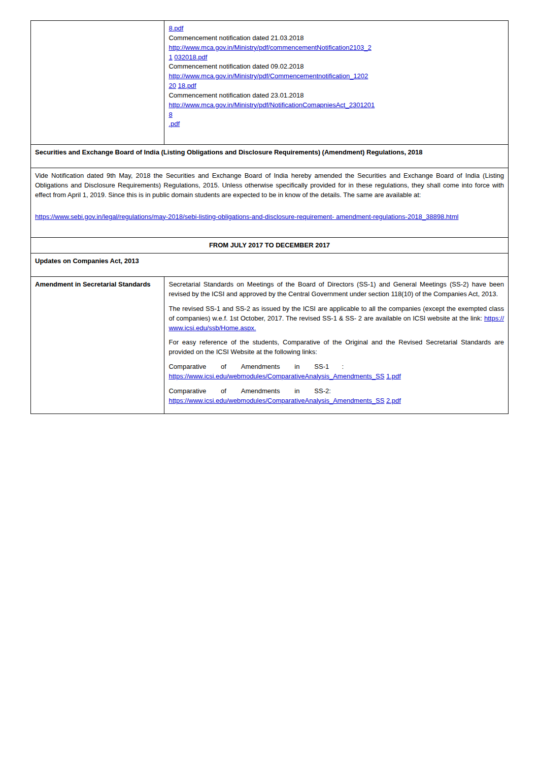| | 8.pdf Commencement notification dated 21.03.2018 http://www.mca.gov.in/Ministry/pdf/commencementNotification2103_2 1 032018.pdf Commencement notification dated 09.02.2018 http://www.mca.gov.in/Ministry/pdf/Commencementnotification_1202 20 18.pdf Commencement notification dated 23.01.2018 http://www.mca.gov.in/Ministry/pdf/NotificationComapniesAct_2301201 8 .pdf |
| Securities and Exchange Board of India (Listing Obligations and Disclosure Requirements) (Amendment) Regulations, 2018 |
| Vide Notification dated 9th May, 2018 the Securities and Exchange Board of India hereby amended the Securities and Exchange Board of India (Listing Obligations and Disclosure Requirements) Regulations, 2015. Unless otherwise specifically provided for in these regulations, they shall come into force with effect from April 1, 2019. Since this is in public domain students are expected to be in know of the details. The same are available at: https://www.sebi.gov.in/legal/regulations/may-2018/sebi-listing-obligations-and-disclosure-requirement- amendment-regulations-2018_38898.html |
| FROM JULY 2017 TO DECEMBER 2017 |
| Updates on Companies Act, 2013 |
| Amendment in Secretarial Standards | Secretarial Standards on Meetings of the Board of Directors (SS-1) and General Meetings (SS-2) have been revised by the ICSI and approved by the Central Government under section 118(10) of the Companies Act, 2013. The revised SS-1 and SS-2 as issued by the ICSI are applicable to all the companies (except the exempted class of companies) w.e.f. 1st October, 2017. The revised SS-1 & SS- 2 are available on ICSI website at the link: https://www.icsi.edu/ssb/Home.aspx. For easy reference of the students, Comparative of the Original and the Revised Secretarial Standards are provided on the ICSI Website at the following links: Comparative of Amendments in SS-1 : https://www.icsi.edu/webmodules/ComparativeAnalysis_Amendments_SS 1.pdf Comparative of Amendments in SS-2: https://www.icsi.edu/webmodules/ComparativeAnalysis_Amendments_SS 2.pdf |